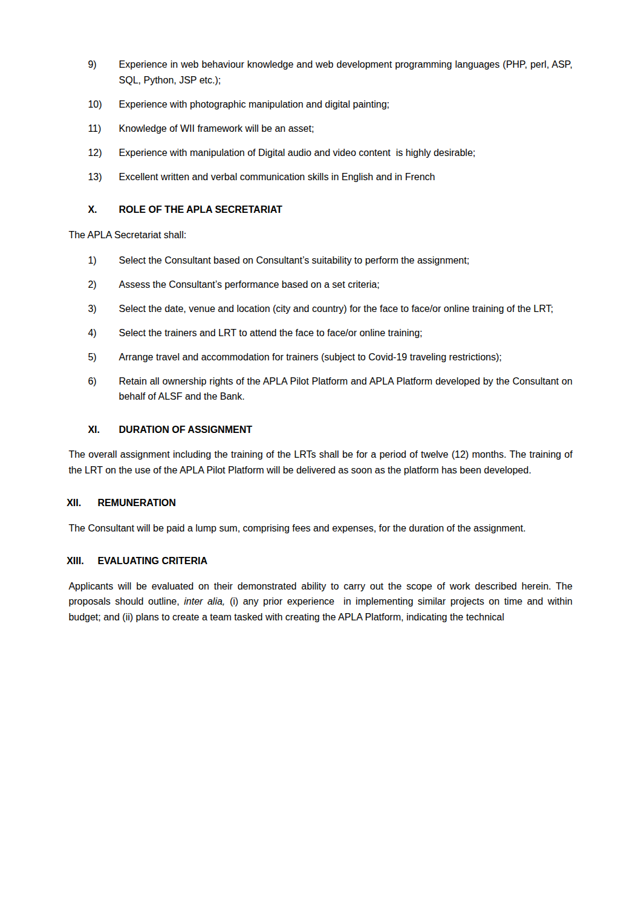9) Experience in web behaviour knowledge and web development programming languages (PHP, perl, ASP, SQL, Python, JSP etc.);
10) Experience with photographic manipulation and digital painting;
11) Knowledge of WII framework will be an asset;
12) Experience with manipulation of Digital audio and video content is highly desirable;
13) Excellent written and verbal communication skills in English and in French
X. ROLE OF THE APLA SECRETARIAT
The APLA Secretariat shall:
1) Select the Consultant based on Consultant’s suitability to perform the assignment;
2) Assess the Consultant’s performance based on a set criteria;
3) Select the date, venue and location (city and country) for the face to face/or online training of the LRT;
4) Select the trainers and LRT to attend the face to face/or online training;
5) Arrange travel and accommodation for trainers (subject to Covid-19 traveling restrictions);
6) Retain all ownership rights of the APLA Pilot Platform and APLA Platform developed by the Consultant on behalf of ALSF and the Bank.
XI. DURATION OF ASSIGNMENT
The overall assignment including the training of the LRTs shall be for a period of twelve (12) months. The training of the LRT on the use of the APLA Pilot Platform will be delivered as soon as the platform has been developed.
XII. REMUNERATION
The Consultant will be paid a lump sum, comprising fees and expenses, for the duration of the assignment.
XIII. EVALUATING CRITERIA
Applicants will be evaluated on their demonstrated ability to carry out the scope of work described herein. The proposals should outline, inter alia, (i) any prior experience in implementing similar projects on time and within budget; and (ii) plans to create a team tasked with creating the APLA Platform, indicating the technical